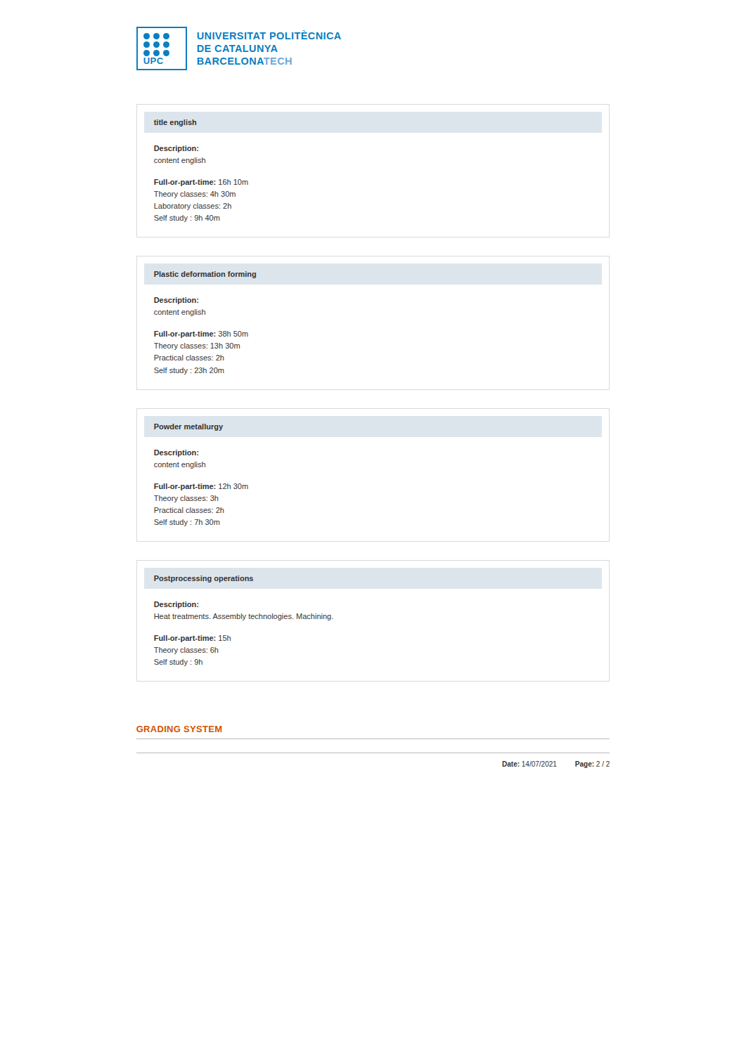UPC
UNIVERSITAT POLITÈCNICA
DE CATALUNYA
BARCELONA TECH
title english
Description:
content english
Full-or-part-time: 16h 10m
Theory classes: 4h 30m
Laboratory classes: 2h
Self study : 9h 40m
Plastic deformation forming
Description:
content english
Full-or-part-time: 38h 50m
Theory classes: 13h 30m
Practical classes: 2h
Self study : 23h 20m
Powder metallurgy
Description:
content english
Full-or-part-time: 12h 30m
Theory classes: 3h
Practical classes: 2h
Self study : 7h 30m
Postprocessing operations
Description:
Heat treatments. Assembly technologies. Machining.
Full-or-part-time: 15h
Theory classes: 6h
Self study : 9h
GRADING SYSTEM
Date: 14/07/2021
Page: 2 / 2